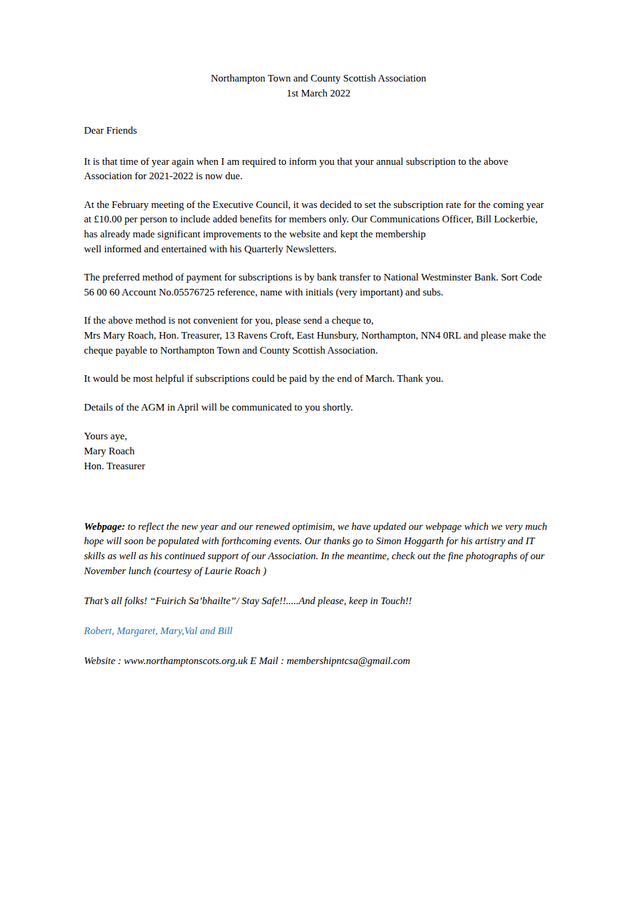Northampton Town and County Scottish Association 1st March 2022
Dear Friends
It is that time of year again when I am required to inform you that your annual subscription to the above Association for 2021-2022 is now due.
At the February meeting of the Executive Council, it was decided to set the subscription rate for the coming year at £10.00 per person to include added benefits for members only. Our Communications Officer, Bill Lockerbie, has already made significant improvements to the website and kept the membership
well informed and entertained with his Quarterly Newsletters.
The preferred method of payment for subscriptions is by bank transfer to National Westminster Bank. Sort Code 56 00 60 Account No.05576725 reference, name with initials (very important) and subs.
If the above method is not convenient for you, please send a cheque to,
Mrs Mary Roach, Hon. Treasurer, 13 Ravens Croft, East Hunsbury, Northampton, NN4 0RL and please make the cheque payable to Northampton Town and County Scottish Association.
It would be most helpful if subscriptions could be paid by the end of March. Thank you.
Details of the AGM in April will be communicated to you shortly.
Yours aye, Mary Roach Hon. Treasurer
Webpage: to reflect the new year and our renewed optimisim, we have updated our webpage which we very much hope will soon be populated with forthcoming events. Our thanks go to Simon Hoggarth for his artistry and IT skills as well as his continued support of our Association. In the meantime, check out the fine photographs of our November lunch (courtesy of Laurie Roach )
That’s all folks! “Fuirich Sa’bhailte”/ Stay Safe!!.....And please, keep in Touch!!
Robert, Margaret, Mary,Val and Bill
Website : www.northamptonscots.org.uk E Mail : membershipntcsa@gmail.com